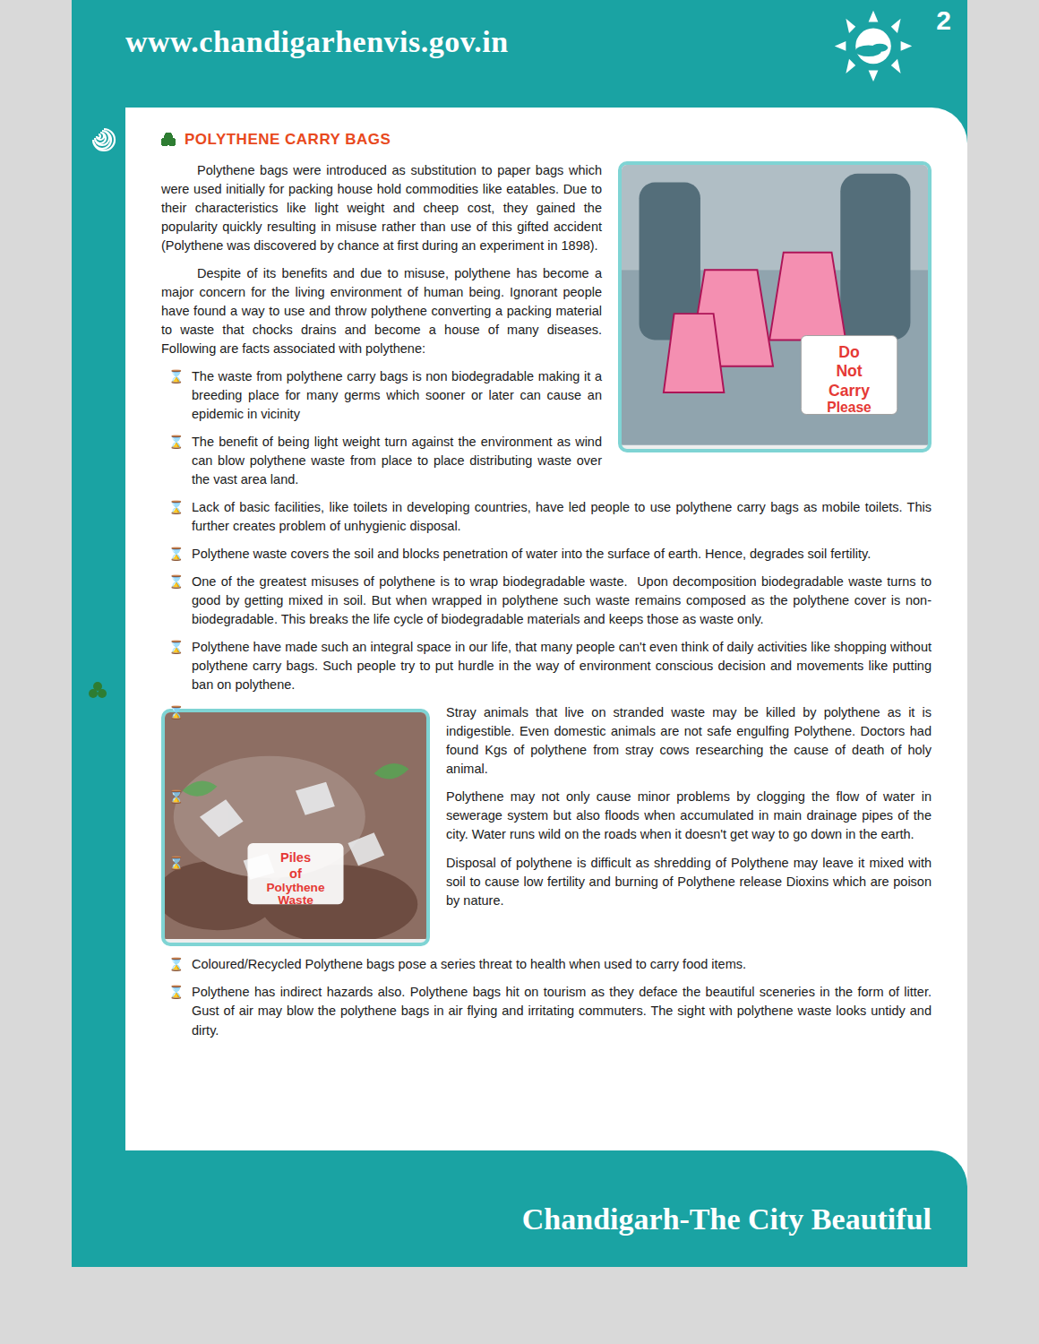www.chandigarhenvis.gov.in
2
● E-mail : ch@envis.nic.in ● Web : www.chandigarhenvis.gov.in
POLYTHENE CARRY BAGS
Do Not Carry Please
Polythene bags were introduced as substitution to paper bags which were used initially for packing house hold commodities like eatables. Due to their characteristics like light weight and cheep cost, they gained the popularity quickly resulting in misuse rather than use of this gifted accident (Polythene was discovered by chance at first during an experiment in 1898).
Despite of its benefits and due to misuse, polythene has become a major concern for the living environment of human being. Ignorant people have found a way to use and throw polythene converting a packing material to waste that chocks drains and become a house of many diseases. Following are facts associated with polythene:
The waste from polythene carry bags is non biodegradable making it a breeding place for many germs which sooner or later can cause an epidemic in vicinity
The benefit of being light weight turn against the environment as wind can blow polythene waste from place to place distributing waste over the vast area land.
Lack of basic facilities, like toilets in developing countries, have led people to use polythene carry bags as mobile toilets. This further creates problem of unhygienic disposal.
Polythene waste covers the soil and blocks penetration of water into the surface of earth. Hence, degrades soil fertility.
One of the greatest misuses of polythene is to wrap biodegradable waste. Upon decomposition biodegradable waste turns to good by getting mixed in soil. But when wrapped in polythene such waste remains composed as the polythene cover is non-biodegradable. This breaks the life cycle of biodegradable materials and keeps those as waste only.
Polythene have made such an integral space in our life, that many people can't even think of daily activities like shopping without polythene carry bags. Such people try to put hurdle in the way of environment conscious decision and movements like putting ban on polythene.
Piles of Polythene Waste
Stray animals that live on stranded waste may be killed by polythene as it is indigestible. Even domestic animals are not safe engulfing Polythene. Doctors had found Kgs of polythene from stray cows researching the cause of death of holy animal.
Polythene may not only cause minor problems by clogging the flow of water in sewerage system but also floods when accumulated in main drainage pipes of the city. Water runs wild on the roads when it doesn't get way to go down in the earth.
Disposal of polythene is difficult as shredding of Polythene may leave it mixed with soil to cause low fertility and burning of Polythene release Dioxins which are poison by nature.
Coloured/Recycled Polythene bags pose a series threat to health when used to carry food items.
Polythene has indirect hazards also. Polythene bags hit on tourism as they deface the beautiful sceneries in the form of litter. Gust of air may blow the polythene bags in air flying and irritating commuters. The sight with polythene waste looks untidy and dirty.
Chandigarh-The City Beautiful